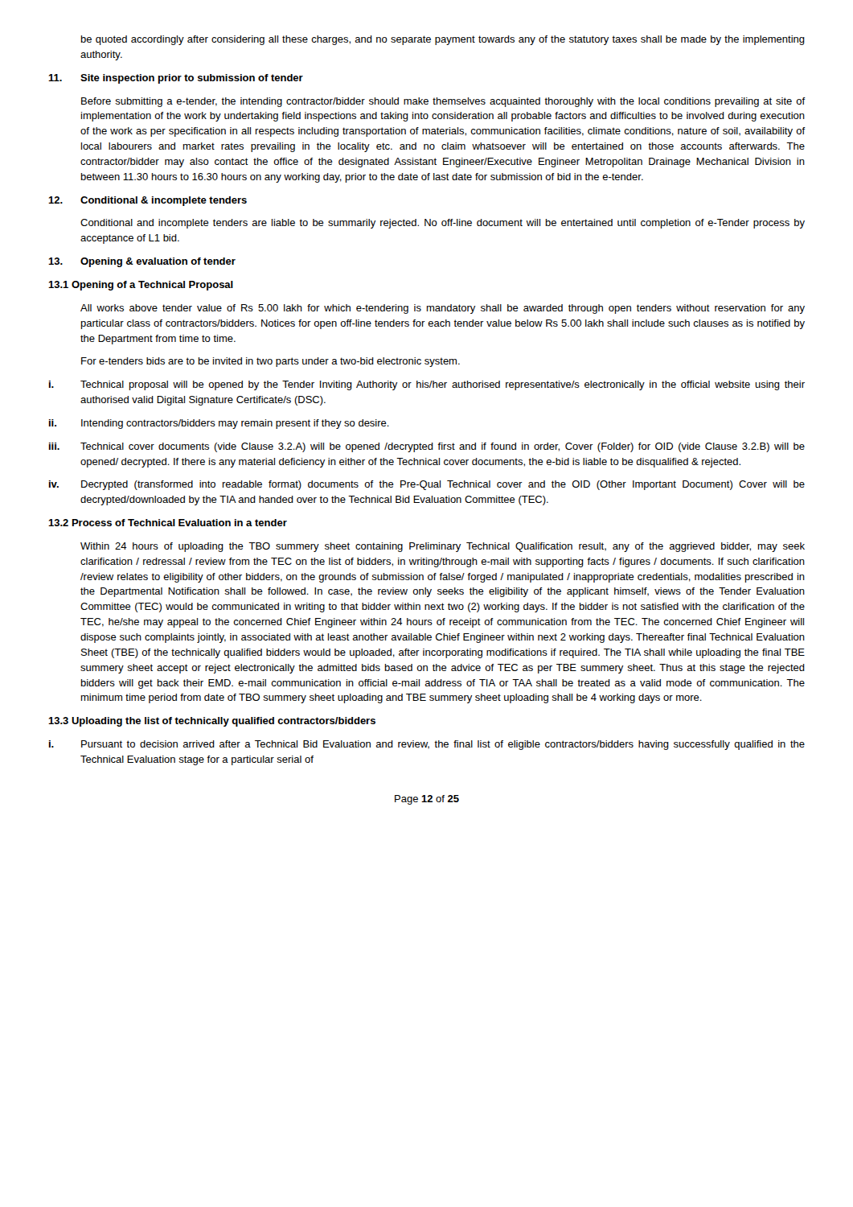be quoted accordingly after considering all these charges, and no separate payment towards any of the statutory taxes shall be made by the implementing authority.
11.
Site inspection prior to submission of tender
Before submitting a e-tender, the intending contractor/bidder should make themselves acquainted thoroughly with the local conditions prevailing at site of implementation of the work by undertaking field inspections and taking into consideration all probable factors and difficulties to be involved during execution of the work as per specification in all respects including transportation of materials, communication facilities, climate conditions, nature of soil, availability of local labourers and market rates prevailing in the locality etc. and no claim whatsoever will be entertained on those accounts afterwards. The contractor/bidder may also contact the office of the designated Assistant Engineer/Executive Engineer Metropolitan Drainage Mechanical Division in between 11.30 hours to 16.30 hours on any working day, prior to the date of last date for submission of bid in the e-tender.
12.
Conditional & incomplete tenders
Conditional and incomplete tenders are liable to be summarily rejected. No off-line document will be entertained until completion of e-Tender process by acceptance of L1 bid.
13.
Opening & evaluation of tender
13.1 Opening of a Technical Proposal
All works above tender value of Rs 5.00 lakh for which e-tendering is mandatory shall be awarded through open tenders without reservation for any particular class of contractors/bidders. Notices for open off-line tenders for each tender value below Rs 5.00 lakh shall include such clauses as is notified by the Department from time to time.
For e-tenders bids are to be invited in two parts under a two-bid electronic system.
i.
Technical proposal will be opened by the Tender Inviting Authority or his/her authorised representative/s electronically in the official website using their authorised valid Digital Signature Certificate/s (DSC).
ii.
Intending contractors/bidders may remain present if they so desire.
iii.
Technical cover documents (vide Clause 3.2.A) will be opened /decrypted first and if found in order, Cover (Folder) for OID (vide Clause 3.2.B) will be opened/ decrypted. If there is any material deficiency in either of the Technical cover documents, the e-bid is liable to be disqualified & rejected.
iv.
Decrypted (transformed into readable format) documents of the Pre-Qual Technical cover and the OID (Other Important Document) Cover will be decrypted/downloaded by the TIA and handed over to the Technical Bid Evaluation Committee (TEC).
13.2 Process of Technical Evaluation in a tender
Within 24 hours of uploading the TBO summery sheet containing Preliminary Technical Qualification result, any of the aggrieved bidder, may seek clarification / redressal / review from the TEC on the list of bidders, in writing/through e-mail with supporting facts / figures / documents. If such clarification /review relates to eligibility of other bidders, on the grounds of submission of false/ forged / manipulated / inappropriate credentials, modalities prescribed in the Departmental Notification shall be followed. In case, the review only seeks the eligibility of the applicant himself, views of the Tender Evaluation Committee (TEC) would be communicated in writing to that bidder within next two (2) working days. If the bidder is not satisfied with the clarification of the TEC, he/she may appeal to the concerned Chief Engineer within 24 hours of receipt of communication from the TEC. The concerned Chief Engineer will dispose such complaints jointly, in associated with at least another available Chief Engineer within next 2 working days. Thereafter final Technical Evaluation Sheet (TBE) of the technically qualified bidders would be uploaded, after incorporating modifications if required. The TIA shall while uploading the final TBE summery sheet accept or reject electronically the admitted bids based on the advice of TEC as per TBE summery sheet. Thus at this stage the rejected bidders will get back their EMD. e-mail communication in official e-mail address of TIA or TAA shall be treated as a valid mode of communication. The minimum time period from date of TBO summery sheet uploading and TBE summery sheet uploading shall be 4 working days or more.
13.3 Uploading the list of technically qualified contractors/bidders
i.
Pursuant to decision arrived after a Technical Bid Evaluation and review, the final list of eligible contractors/bidders having successfully qualified in the Technical Evaluation stage for a particular serial of
Page 12 of 25